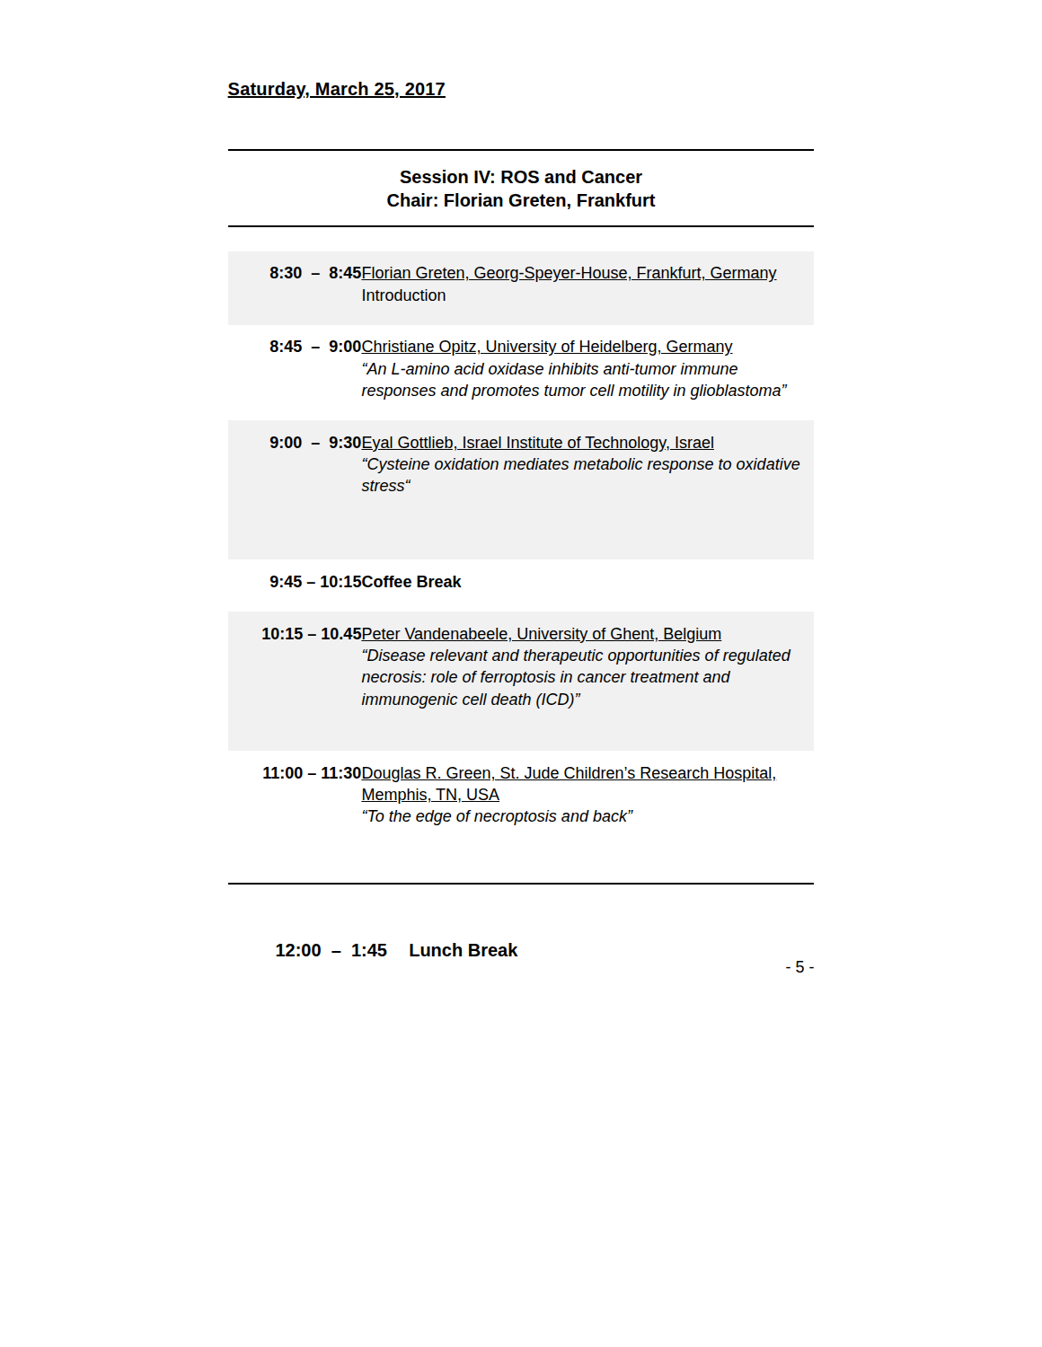Saturday, March 25, 2017
Session IV: ROS and Cancer
Chair: Florian Greten, Frankfurt
| 8:30 – 8:45 | Florian Greten, Georg-Speyer-House, Frankfurt, Germany Introduction |
| 8:45 – 9:00 | Christiane Opitz, University of Heidelberg, Germany “An L-amino acid oxidase inhibits anti-tumor immune responses and promotes tumor cell motility in glioblastoma” |
| 9:00 – 9:30 | Eyal Gottlieb, Israel Institute of Technology, Israel “Cysteine oxidation mediates metabolic response to oxidative stress“ |
| 9:45 – 10:15 | Coffee Break |
| 10:15 – 10.45 | Peter Vandenabeele, University of Ghent, Belgium “Disease relevant and therapeutic opportunities of regulated necrosis: role of ferroptosis in cancer treatment and immunogenic cell death (ICD)” |
| 11:00 – 11:30 | Douglas R. Green, St. Jude Children’s Research Hospital, Memphis, TN, USA “To the edge of necroptosis and back” |
12:00 – 1:45 Lunch Break
- 5 -